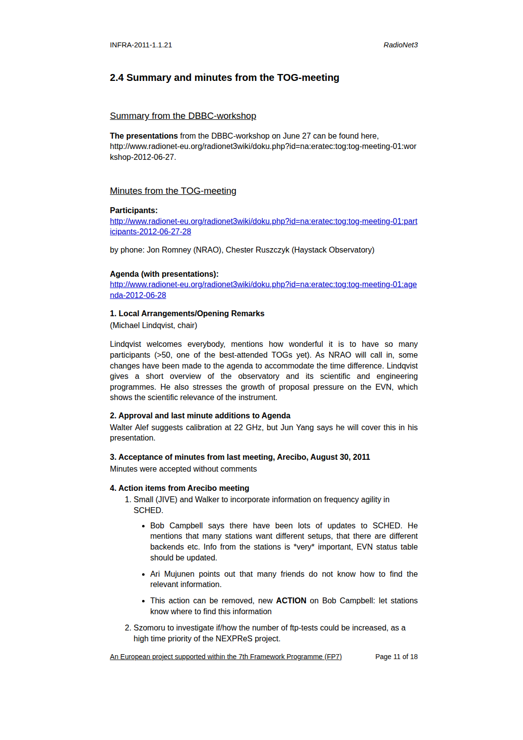INFRA-2011-1.1.21
RadioNet3
2.4 Summary and minutes from the TOG-meeting
Summary from the DBBC-workshop
The presentations from the DBBC-workshop on June 27 can be found here,
http://www.radionet-eu.org/radionet3wiki/doku.php?id=na:eratec:tog:tog-meeting-01:workshop-2012-06-27.
Minutes from the TOG-meeting
Participants:
http://www.radionet-eu.org/radionet3wiki/doku.php?id=na:eratec:tog:tog-meeting-01:participants-2012-06-27-28
by phone: Jon Romney (NRAO), Chester Ruszczyk (Haystack Observatory)
Agenda (with presentations):
http://www.radionet-eu.org/radionet3wiki/doku.php?id=na:eratec:tog:tog-meeting-01:agenda-2012-06-28
1. Local Arrangements/Opening Remarks
(Michael Lindqvist, chair)
Lindqvist welcomes everybody, mentions how wonderful it is to have so many participants (>50, one of the best-attended TOGs yet). As NRAO will call in, some changes have been made to the agenda to accommodate the time difference. Lindqvist gives a short overview of the observatory and its scientific and engineering programmes. He also stresses the growth of proposal pressure on the EVN, which shows the scientific relevance of the instrument.
2. Approval and last minute additions to Agenda
Walter Alef suggests calibration at 22 GHz, but Jun Yang says he will cover this in his presentation.
3. Acceptance of minutes from last meeting, Arecibo, August 30, 2011
Minutes were accepted without comments
4. Action items from Arecibo meeting
Small (JIVE) and Walker to incorporate information on frequency agility in SCHED.
Bob Campbell says there have been lots of updates to SCHED. He mentions that many stations want different setups, that there are different backends etc. Info from the stations is *very* important, EVN status table should be updated.
Ari Mujunen points out that many friends do not know how to find the relevant information.
This action can be removed, new ACTION on Bob Campbell: let stations know where to find this information
Szomoru to investigate if/how the number of ftp-tests could be increased, as a high time priority of the NEXPReS project.
An European project supported within the 7th Framework Programme (FP7)
Page 11 of 18